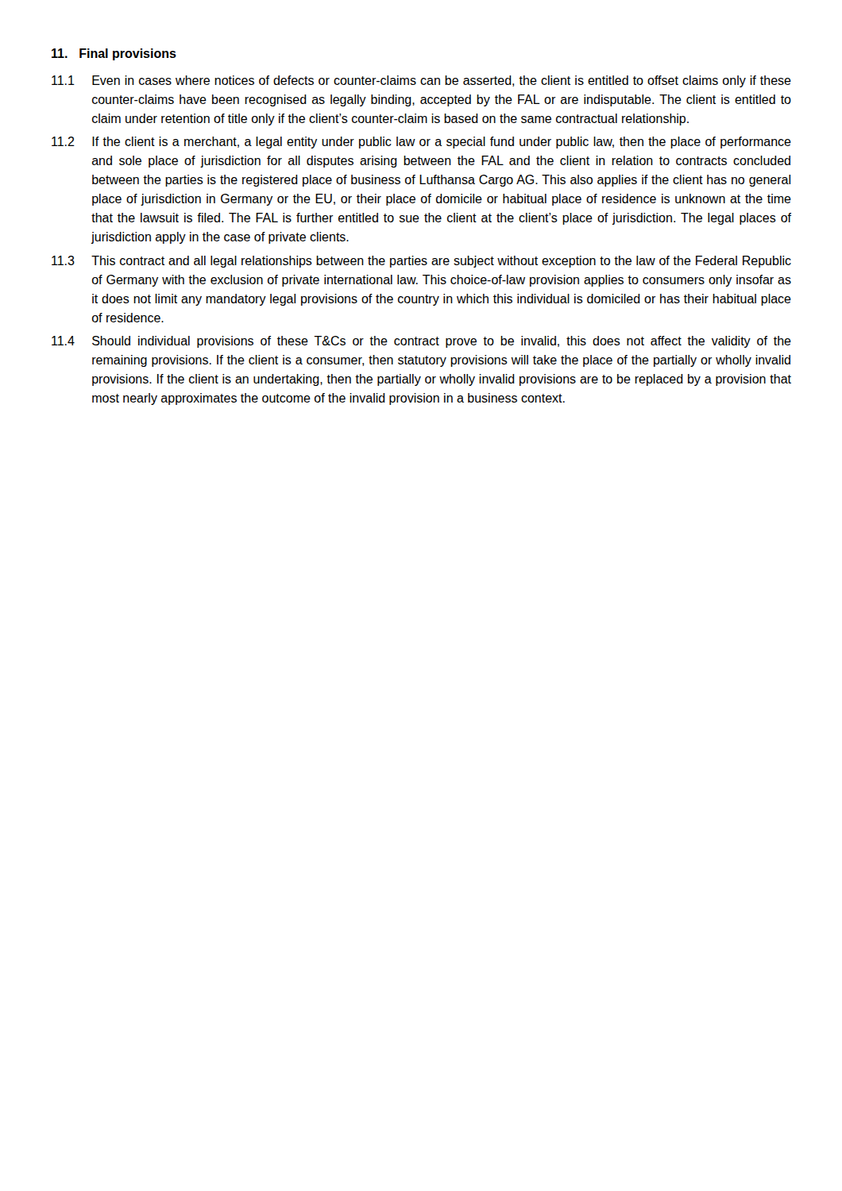11. Final provisions
11.1 Even in cases where notices of defects or counter-claims can be asserted, the client is entitled to offset claims only if these counter-claims have been recognised as legally binding, accepted by the FAL or are indisputable. The client is entitled to claim under retention of title only if the client’s counter-claim is based on the same contractual relationship.
11.2 If the client is a merchant, a legal entity under public law or a special fund under public law, then the place of performance and sole place of jurisdiction for all disputes arising between the FAL and the client in relation to contracts concluded between the parties is the registered place of business of Lufthansa Cargo AG. This also applies if the client has no general place of jurisdiction in Germany or the EU, or their place of domicile or habitual place of residence is unknown at the time that the lawsuit is filed. The FAL is further entitled to sue the client at the client’s place of jurisdiction. The legal places of jurisdiction apply in the case of private clients.
11.3 This contract and all legal relationships between the parties are subject without exception to the law of the Federal Republic of Germany with the exclusion of private international law. This choice-of-law provision applies to consumers only insofar as it does not limit any mandatory legal provisions of the country in which this individual is domiciled or has their habitual place of residence.
11.4 Should individual provisions of these T&Cs or the contract prove to be invalid, this does not affect the validity of the remaining provisions. If the client is a consumer, then statutory provisions will take the place of the partially or wholly invalid provisions. If the client is an undertaking, then the partially or wholly invalid provisions are to be replaced by a provision that most nearly approximates the outcome of the invalid provision in a business context.